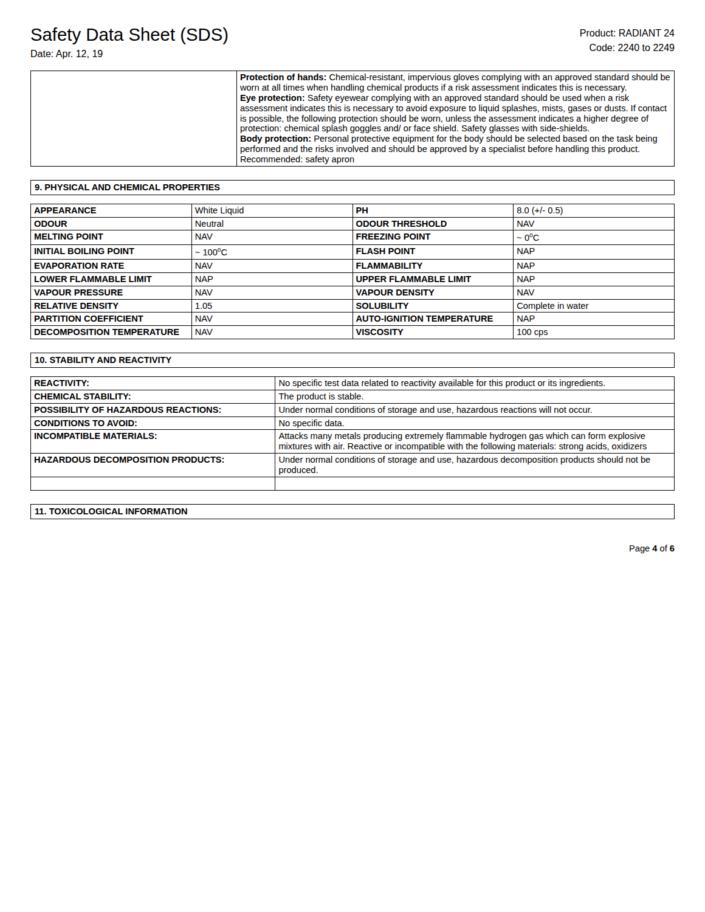Safety Data Sheet (SDS)
Date: Apr. 12, 19
Product: RADIANT 24
Code: 2240 to 2249
| | Protection of hands: Chemical-resistant, impervious gloves complying with an approved standard should be worn at all times when handling chemical products if a risk assessment indicates this is necessary. Eye protection: Safety eyewear complying with an approved standard should be used when a risk assessment indicates this is necessary to avoid exposure to liquid splashes, mists, gases or dusts. If contact is possible, the following protection should be worn, unless the assessment indicates a higher degree of protection: chemical splash goggles and/ or face shield. Safety glasses with side-shields. Body protection: Personal protective equipment for the body should be selected based on the task being performed and the risks involved and should be approved by a specialist before handling this product. Recommended: safety apron |
9. PHYSICAL AND CHEMICAL PROPERTIES
| APPEARANCE | White Liquid | PH | 8.0 (+/- 0.5) |
| ODOUR | Neutral | ODOUR THRESHOLD | NAV |
| MELTING POINT | NAV | FREEZING POINT | ~ 0 o C |
| INITIAL BOILING POINT | ~ 100 o C | FLASH POINT | NAP |
| EVAPORATION RATE | NAV | FLAMMABILITY | NAP |
| LOWER FLAMMABLE LIMIT | NAP | UPPER FLAMMABLE LIMIT | NAP |
| VAPOUR PRESSURE | NAV | VAPOUR DENSITY | NAV |
| RELATIVE DENSITY | 1.05 | SOLUBILITY | Complete in water |
| PARTITION COEFFICIENT | NAV | AUTO-IGNITION TEMPERATURE | NAP |
| DECOMPOSITION TEMPERATURE | NAV | VISCOSITY | 100 cps |
10. STABILITY AND REACTIVITY
| REACTIVITY: | No specific test data related to reactivity available for this product or its ingredients. |
| CHEMICAL STABILITY: | The product is stable. |
| POSSIBILITY OF HAZARDOUS REACTIONS: | Under normal conditions of storage and use, hazardous reactions will not occur. |
| CONDITIONS TO AVOID: | No specific data. |
| INCOMPATIBLE MATERIALS: | Attacks many metals producing extremely flammable hydrogen gas which can form explosive mixtures with air. Reactive or incompatible with the following materials: strong acids, oxidizers |
| HAZARDOUS DECOMPOSITION PRODUCTS: | Under normal conditions of storage and use, hazardous decomposition products should not be produced. |
11. TOXICOLOGICAL INFORMATION
Page 4 of 6